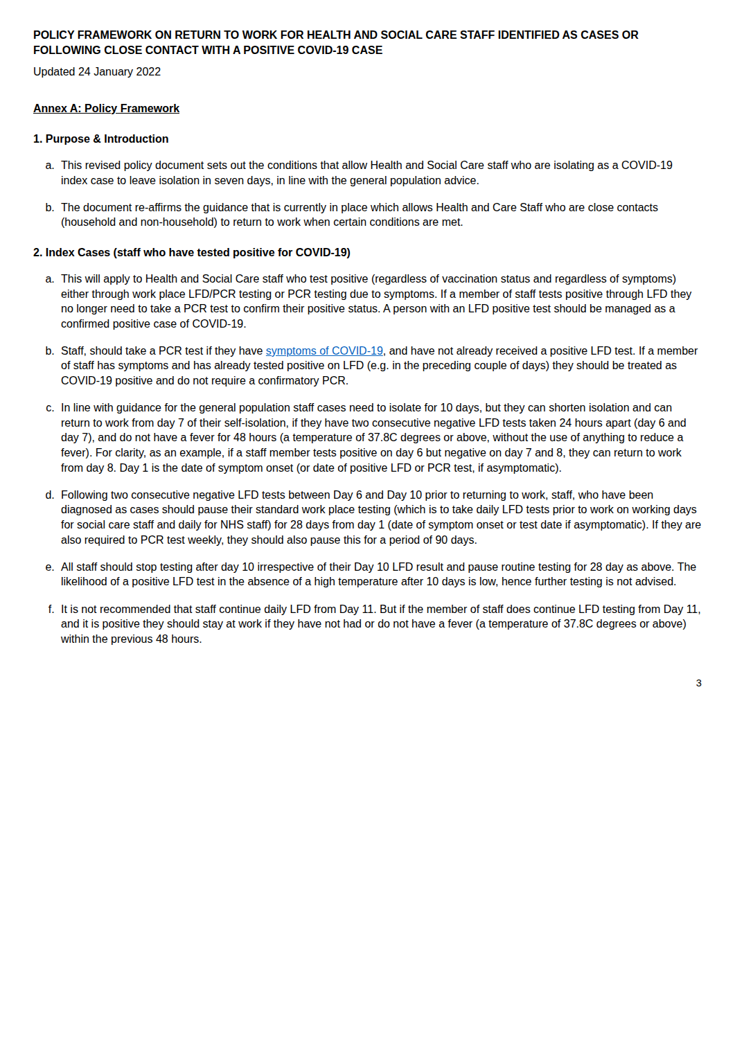Policy Framework on Return to Work for Health and Social Care Staff Identified as Cases or Following Close Contact with a Positive COVID-19 Case
Updated 24 January 2022
Annex A: Policy Framework
1. Purpose & Introduction
This revised policy document sets out the conditions that allow Health and Social Care staff who are isolating as a COVID-19 index case to leave isolation in seven days, in line with the general population advice.
The document re-affirms the guidance that is currently in place which allows Health and Care Staff who are close contacts (household and non-household) to return to work when certain conditions are met.
2. Index Cases (staff who have tested positive for COVID-19)
This will apply to Health and Social Care staff who test positive (regardless of vaccination status and regardless of symptoms) either through work place LFD/PCR testing or PCR testing due to symptoms. If a member of staff tests positive through LFD they no longer need to take a PCR test to confirm their positive status. A person with an LFD positive test should be managed as a confirmed positive case of COVID-19.
Staff, should take a PCR test if they have symptoms of COVID-19, and have not already received a positive LFD test. If a member of staff has symptoms and has already tested positive on LFD (e.g. in the preceding couple of days) they should be treated as COVID-19 positive and do not require a confirmatory PCR.
In line with guidance for the general population staff cases need to isolate for 10 days, but they can shorten isolation and can return to work from day 7 of their self-isolation, if they have two consecutive negative LFD tests taken 24 hours apart (day 6 and day 7), and do not have a fever for 48 hours (a temperature of 37.8C degrees or above, without the use of anything to reduce a fever). For clarity, as an example, if a staff member tests positive on day 6 but negative on day 7 and 8, they can return to work from day 8. Day 1 is the date of symptom onset (or date of positive LFD or PCR test, if asymptomatic).
Following two consecutive negative LFD tests between Day 6 and Day 10 prior to returning to work, staff, who have been diagnosed as cases should pause their standard work place testing (which is to take daily LFD tests prior to work on working days for social care staff and daily for NHS staff) for 28 days from day 1 (date of symptom onset or test date if asymptomatic). If they are also required to PCR test weekly, they should also pause this for a period of 90 days.
All staff should stop testing after day 10 irrespective of their Day 10 LFD result and pause routine testing for 28 day as above. The likelihood of a positive LFD test in the absence of a high temperature after 10 days is low, hence further testing is not advised.
It is not recommended that staff continue daily LFD from Day 11. But if the member of staff does continue LFD testing from Day 11, and it is positive they should stay at work if they have not had or do not have a fever (a temperature of 37.8C degrees or above) within the previous 48 hours.
3